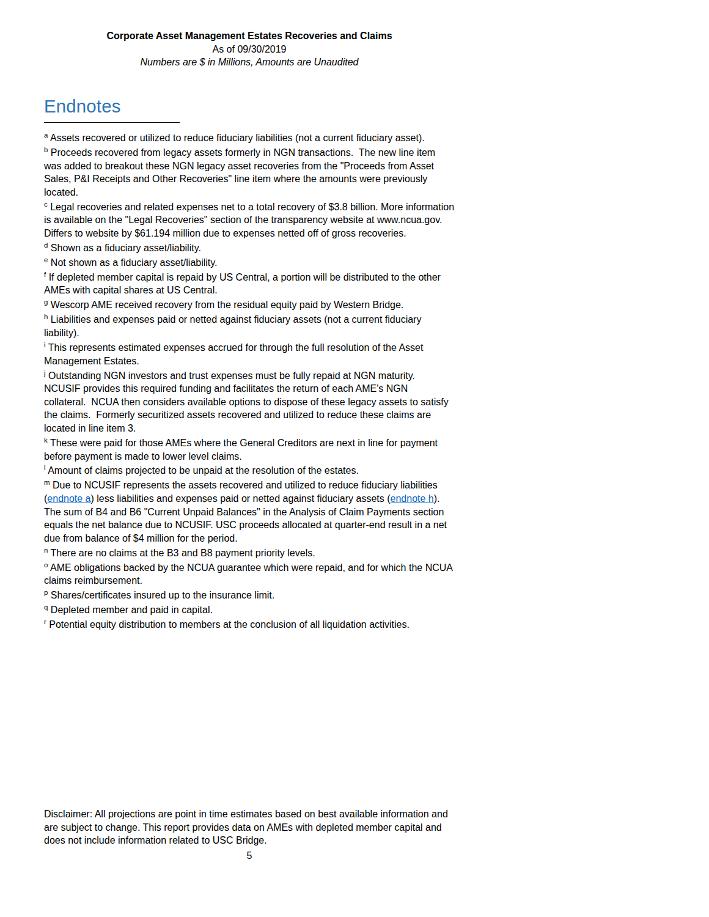Corporate Asset Management Estates Recoveries and Claims
As of 09/30/2019
Numbers are $ in Millions, Amounts are Unaudited
Endnotes
a Assets recovered or utilized to reduce fiduciary liabilities (not a current fiduciary asset).
b Proceeds recovered from legacy assets formerly in NGN transactions. The new line item was added to breakout these NGN legacy asset recoveries from the "Proceeds from Asset Sales, P&I Receipts and Other Recoveries" line item where the amounts were previously located.
c Legal recoveries and related expenses net to a total recovery of $3.8 billion. More information is available on the "Legal Recoveries" section of the transparency website at www.ncua.gov. Differs to website by $61.194 million due to expenses netted off of gross recoveries.
d Shown as a fiduciary asset/liability.
e Not shown as a fiduciary asset/liability.
f If depleted member capital is repaid by US Central, a portion will be distributed to the other AMEs with capital shares at US Central.
g Wescorp AME received recovery from the residual equity paid by Western Bridge.
h Liabilities and expenses paid or netted against fiduciary assets (not a current fiduciary liability).
i This represents estimated expenses accrued for through the full resolution of the Asset Management Estates.
j Outstanding NGN investors and trust expenses must be fully repaid at NGN maturity. NCUSIF provides this required funding and facilitates the return of each AME's NGN collateral. NCUA then considers available options to dispose of these legacy assets to satisfy the claims. Formerly securitized assets recovered and utilized to reduce these claims are located in line item 3.
k These were paid for those AMEs where the General Creditors are next in line for payment before payment is made to lower level claims.
l Amount of claims projected to be unpaid at the resolution of the estates.
m Due to NCUSIF represents the assets recovered and utilized to reduce fiduciary liabilities (endnote a) less liabilities and expenses paid or netted against fiduciary assets (endnote h). The sum of B4 and B6 "Current Unpaid Balances" in the Analysis of Claim Payments section equals the net balance due to NCUSIF. USC proceeds allocated at quarter-end result in a net due from balance of $4 million for the period.
n There are no claims at the B3 and B8 payment priority levels.
o AME obligations backed by the NCUA guarantee which were repaid, and for which the NCUA claims reimbursement.
p Shares/certificates insured up to the insurance limit.
q Depleted member and paid in capital.
r Potential equity distribution to members at the conclusion of all liquidation activities.
Disclaimer: All projections are point in time estimates based on best available information and are subject to change. This report provides data on AMEs with depleted member capital and does not include information related to USC Bridge.
5